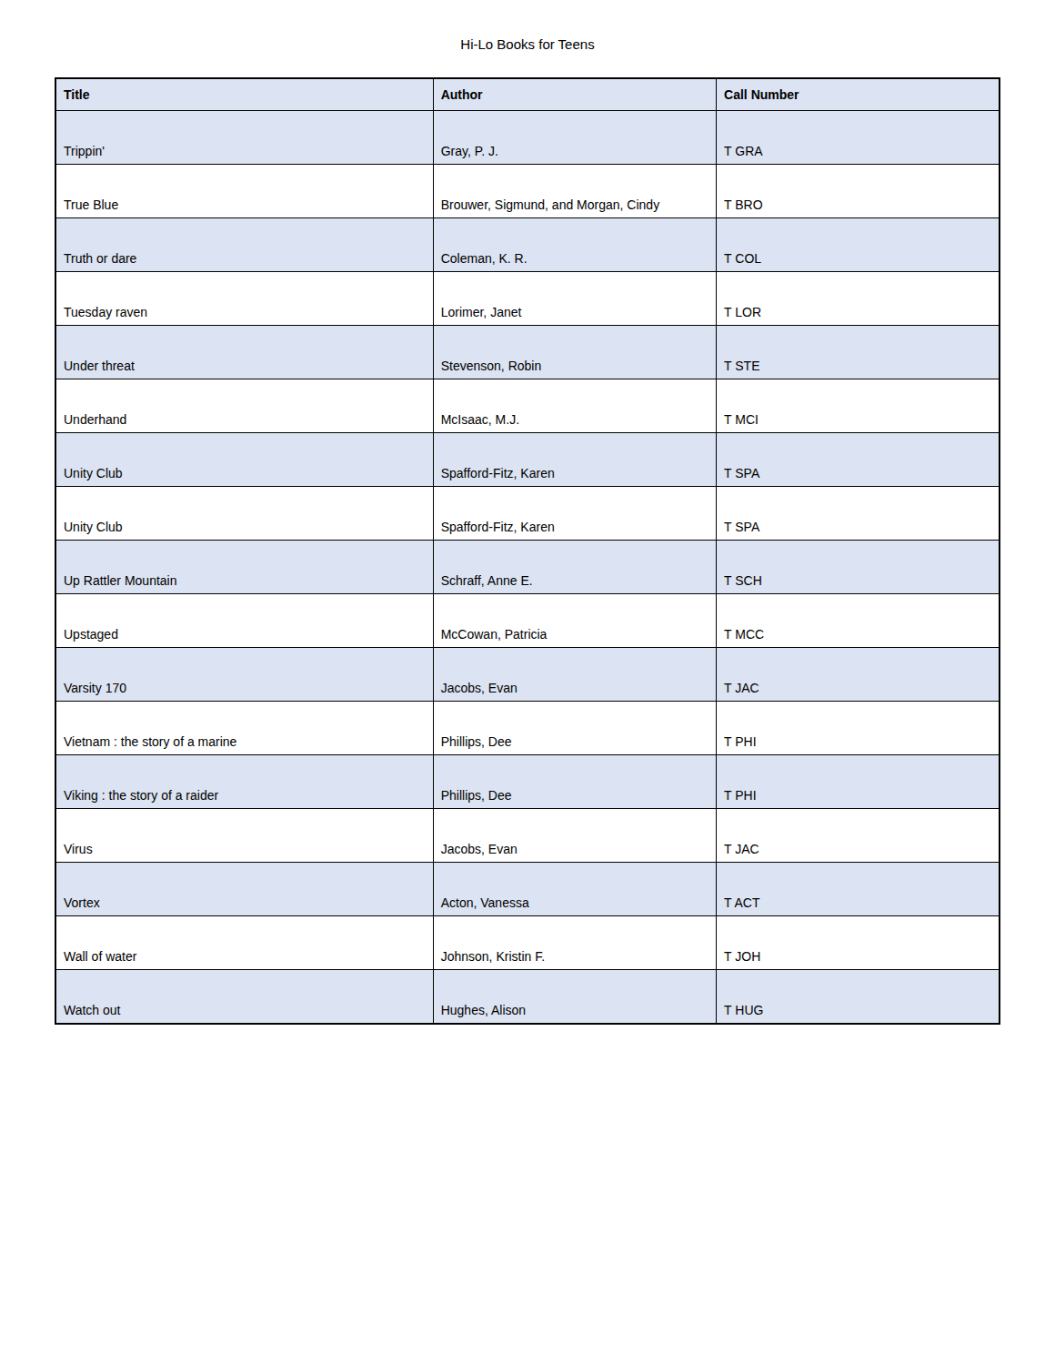Hi-Lo Books for Teens
| Title | Author | Call Number |
| --- | --- | --- |
| Trippin' | Gray, P. J. | T GRA |
| True Blue | Brouwer, Sigmund, and Morgan, Cindy | T BRO |
| Truth or dare | Coleman, K. R. | T COL |
| Tuesday raven | Lorimer, Janet | T LOR |
| Under threat | Stevenson, Robin | T STE |
| Underhand | McIsaac, M.J. | T MCI |
| Unity Club | Spafford-Fitz, Karen | T SPA |
| Unity Club | Spafford-Fitz, Karen | T SPA |
| Up Rattler Mountain | Schraff, Anne E. | T SCH |
| Upstaged | McCowan, Patricia | T MCC |
| Varsity 170 | Jacobs, Evan | T JAC |
| Vietnam : the story of a marine | Phillips, Dee | T PHI |
| Viking : the story of a raider | Phillips, Dee | T PHI |
| Virus | Jacobs, Evan | T JAC |
| Vortex | Acton, Vanessa | T ACT |
| Wall of water | Johnson, Kristin F. | T JOH |
| Watch out | Hughes, Alison | T HUG |